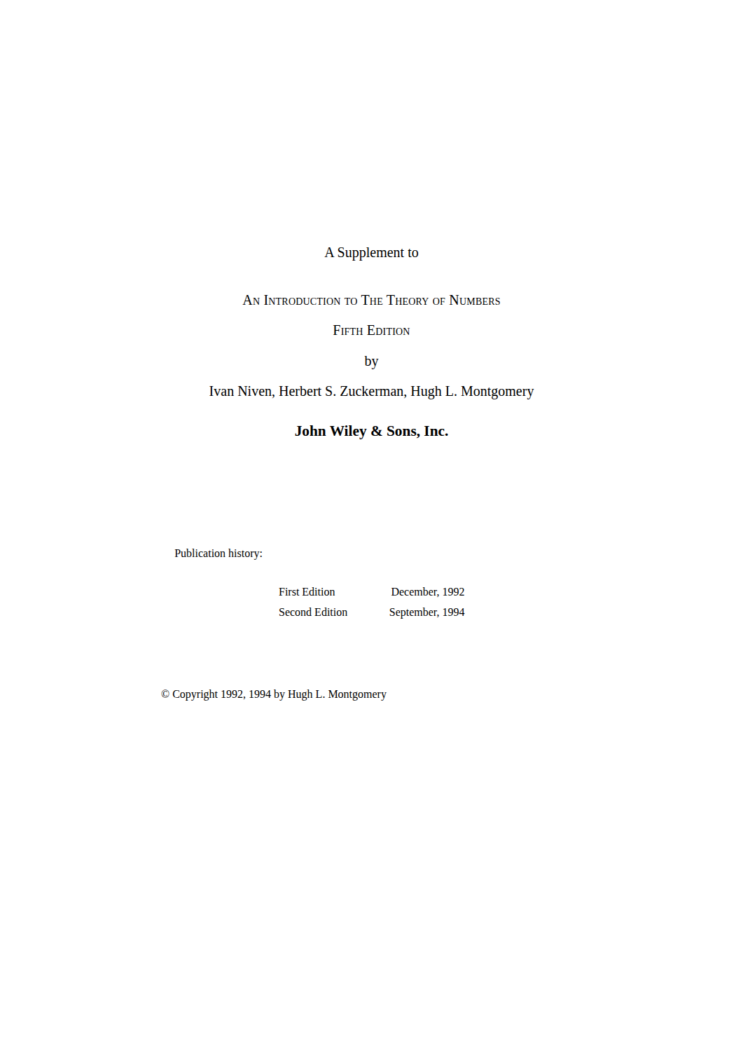A Supplement to
An Introduction to The Theory of Numbers
Fifth Edition
by
Ivan Niven, Herbert S. Zuckerman, Hugh L. Montgomery
John Wiley & Sons, Inc.
Publication history:
| First Edition | December, 1992 |
| Second Edition | September, 1994 |
© Copyright 1992, 1994 by Hugh L. Montgomery